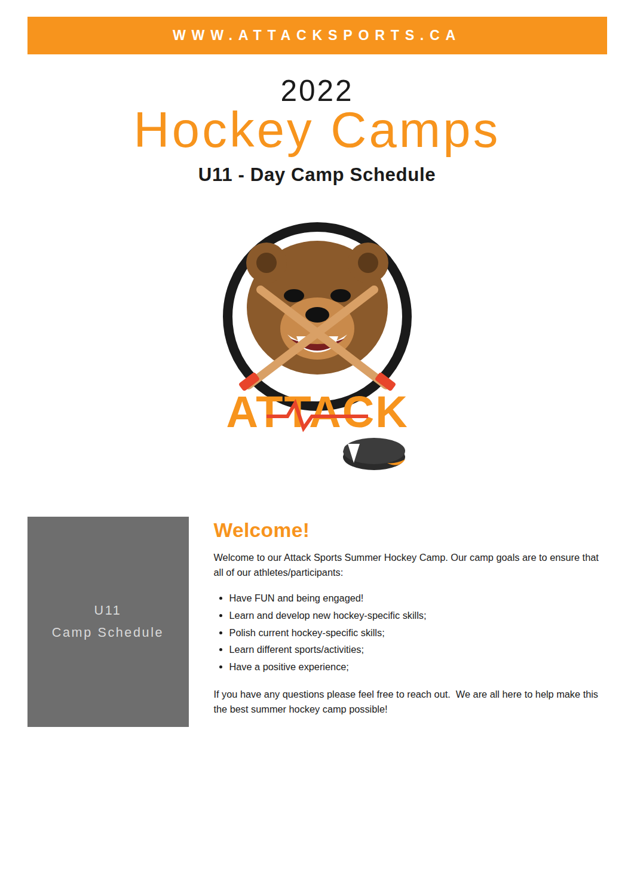www.attacksports.ca
2022
Hockey Camps
U11 - Day Camp Schedule
Attack Sports logo ATTACK
U11
Camp Schedule
Welcome!
Welcome to our Attack Sports Summer Hockey Camp. Our camp goals are to ensure that all of our athletes/participants:
Have FUN and being engaged!
Learn and develop new hockey-specific skills;
Polish current hockey-specific skills;
Learn different sports/activities;
Have a positive experience;
If you have any questions please feel free to reach out. We are all here to help make this the best summer hockey camp possible!